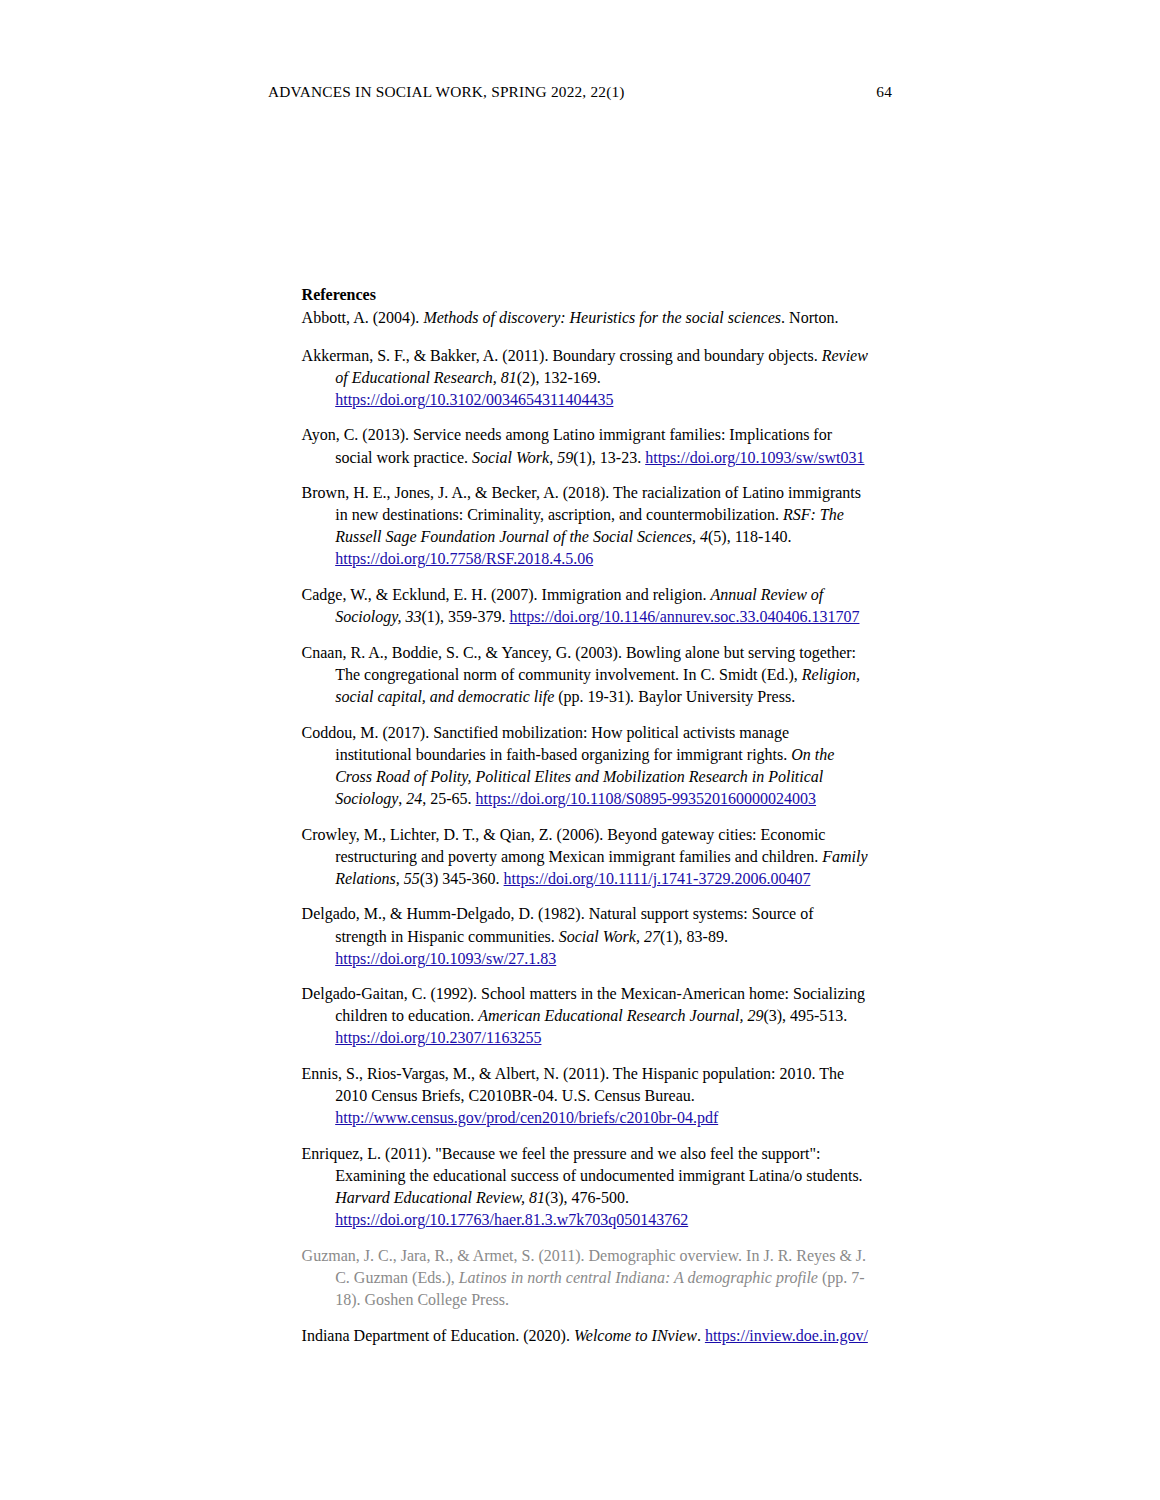Advances in Social Work, Spring 2022, 22(1) 64
References
Abbott, A. (2004). Methods of discovery: Heuristics for the social sciences. Norton.
Akkerman, S. F., & Bakker, A. (2011). Boundary crossing and boundary objects. Review of Educational Research, 81(2), 132-169. https://doi.org/10.3102/0034654311404435
Ayon, C. (2013). Service needs among Latino immigrant families: Implications for social work practice. Social Work, 59(1), 13-23. https://doi.org/10.1093/sw/swt031
Brown, H. E., Jones, J. A., & Becker, A. (2018). The racialization of Latino immigrants in new destinations: Criminality, ascription, and countermobilization. RSF: The Russell Sage Foundation Journal of the Social Sciences, 4(5), 118-140. https://doi.org/10.7758/RSF.2018.4.5.06
Cadge, W., & Ecklund, E. H. (2007). Immigration and religion. Annual Review of Sociology, 33(1), 359-379. https://doi.org/10.1146/annurev.soc.33.040406.131707
Cnaan, R. A., Boddie, S. C., & Yancey, G. (2003). Bowling alone but serving together: The congregational norm of community involvement. In C. Smidt (Ed.), Religion, social capital, and democratic life (pp. 19-31). Baylor University Press.
Coddou, M. (2017). Sanctified mobilization: How political activists manage institutional boundaries in faith-based organizing for immigrant rights. On the Cross Road of Polity, Political Elites and Mobilization Research in Political Sociology, 24, 25-65. https://doi.org/10.1108/S0895-993520160000024003
Crowley, M., Lichter, D. T., & Qian, Z. (2006). Beyond gateway cities: Economic restructuring and poverty among Mexican immigrant families and children. Family Relations, 55(3) 345-360. https://doi.org/10.1111/j.1741-3729.2006.00407
Delgado, M., & Humm-Delgado, D. (1982). Natural support systems: Source of strength in Hispanic communities. Social Work, 27(1), 83-89. https://doi.org/10.1093/sw/27.1.83
Delgado-Gaitan, C. (1992). School matters in the Mexican-American home: Socializing children to education. American Educational Research Journal, 29(3), 495-513. https://doi.org/10.2307/1163255
Ennis, S., Rios-Vargas, M., & Albert, N. (2011). The Hispanic population: 2010. The 2010 Census Briefs, C2010BR-04. U.S. Census Bureau. http://www.census.gov/prod/cen2010/briefs/c2010br-04.pdf
Enriquez, L. (2011). "Because we feel the pressure and we also feel the support": Examining the educational success of undocumented immigrant Latina/o students. Harvard Educational Review, 81(3), 476-500. https://doi.org/10.17763/haer.81.3.w7k703q050143762
Guzman, J. C., Jara, R., & Armet, S. (2011). Demographic overview. In J. R. Reyes & J. C. Guzman (Eds.), Latinos in north central Indiana: A demographic profile (pp. 7-18). Goshen College Press.
Indiana Department of Education. (2020). Welcome to INview. https://inview.doe.in.gov/